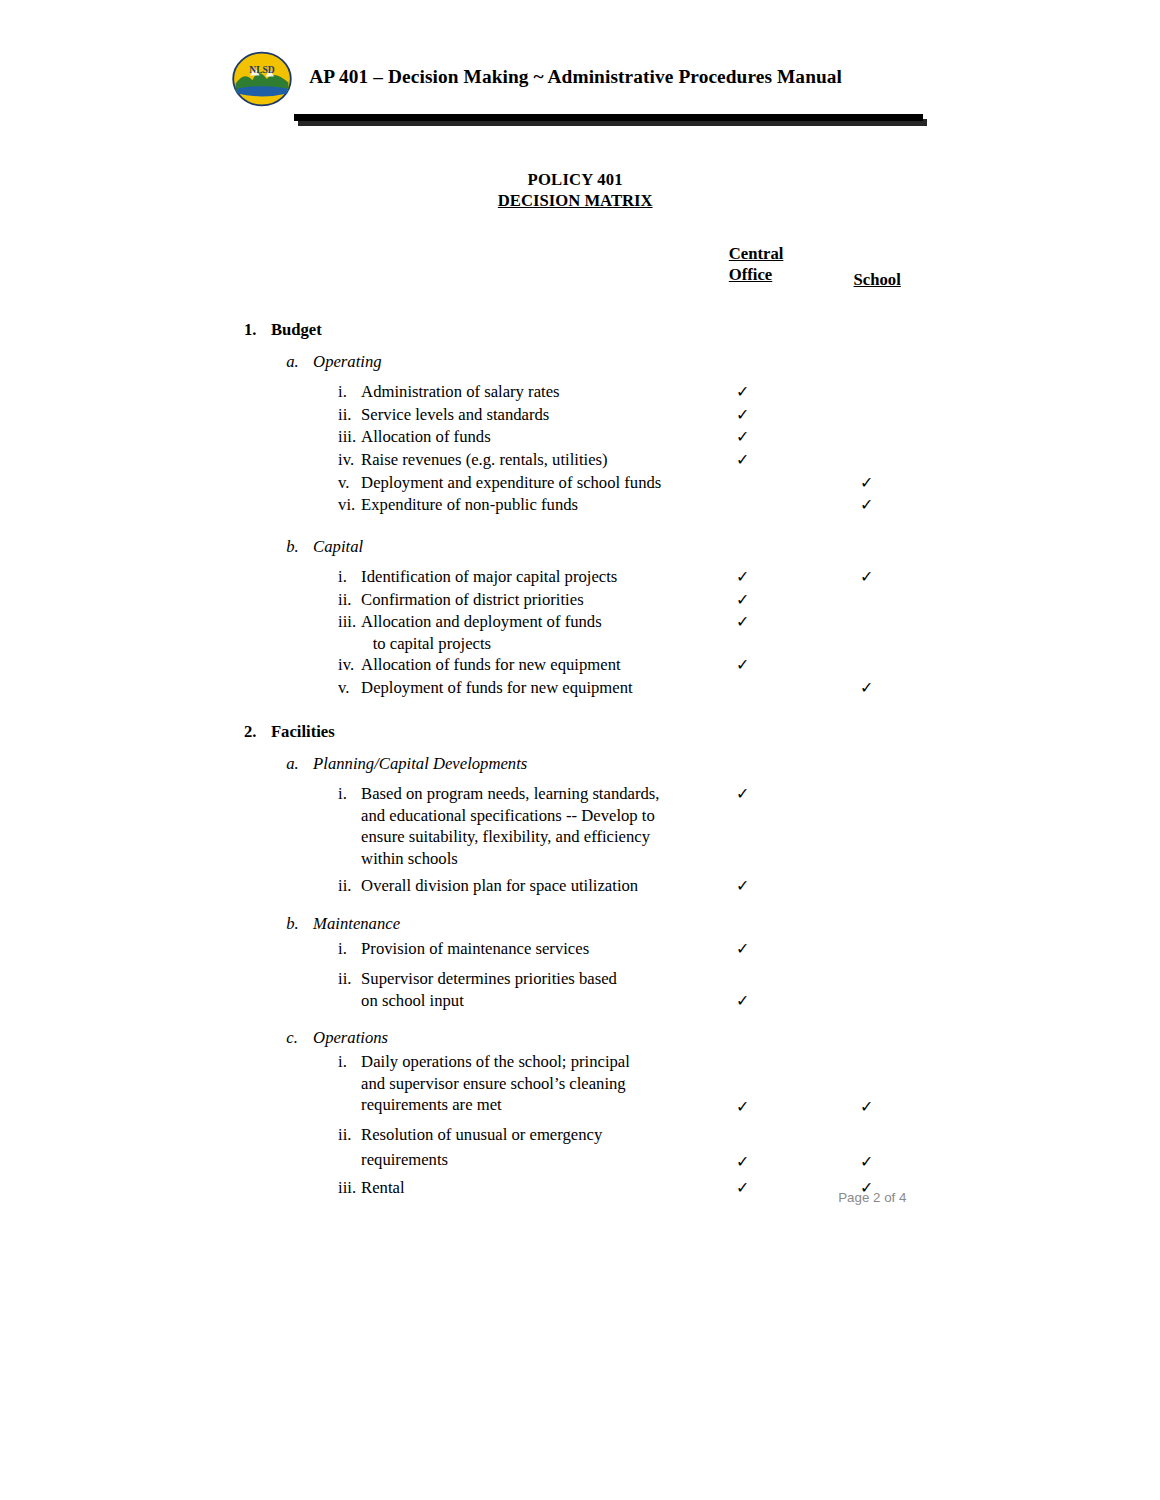NLSD
AP 401 – Decision Making ~ Administrative Procedures Manual
POLICY 401
DECISION MATRIX
Central
Office
School
1. Budget
a. Operating
i. Administration of salary rates✓
ii. Service levels and standards✓
iii. Allocation of funds✓
iv. Raise revenues (e.g. rentals, utilities)✓
v. Deployment and expenditure of school funds✓
vi. Expenditure of non-public funds✓
b. Capital
i. Identification of major capital projects✓✓
ii. Confirmation of district priorities✓
iii. Allocation and deployment of funds
to capital projects✓
iv. Allocation of funds for new equipment✓
v. Deployment of funds for new equipment✓
2. Facilities
a. Planning/Capital Developments
i. Based on program needs, learning standards,
and educational specifications -- Develop to
ensure suitability, flexibility, and efficiency
within schools✓
ii. Overall division plan for space utilization✓
b. Maintenance
i. Provision of maintenance services✓
ii. Supervisor determines priorities based
on school input✓
c. Operations
i. Daily operations of the school; principal
and supervisor ensure school’s cleaning
requirements are met✓✓
ii. Resolution of unusual or emergency
requirements✓✓
iii. Rental✓✓
Page 2 of 4